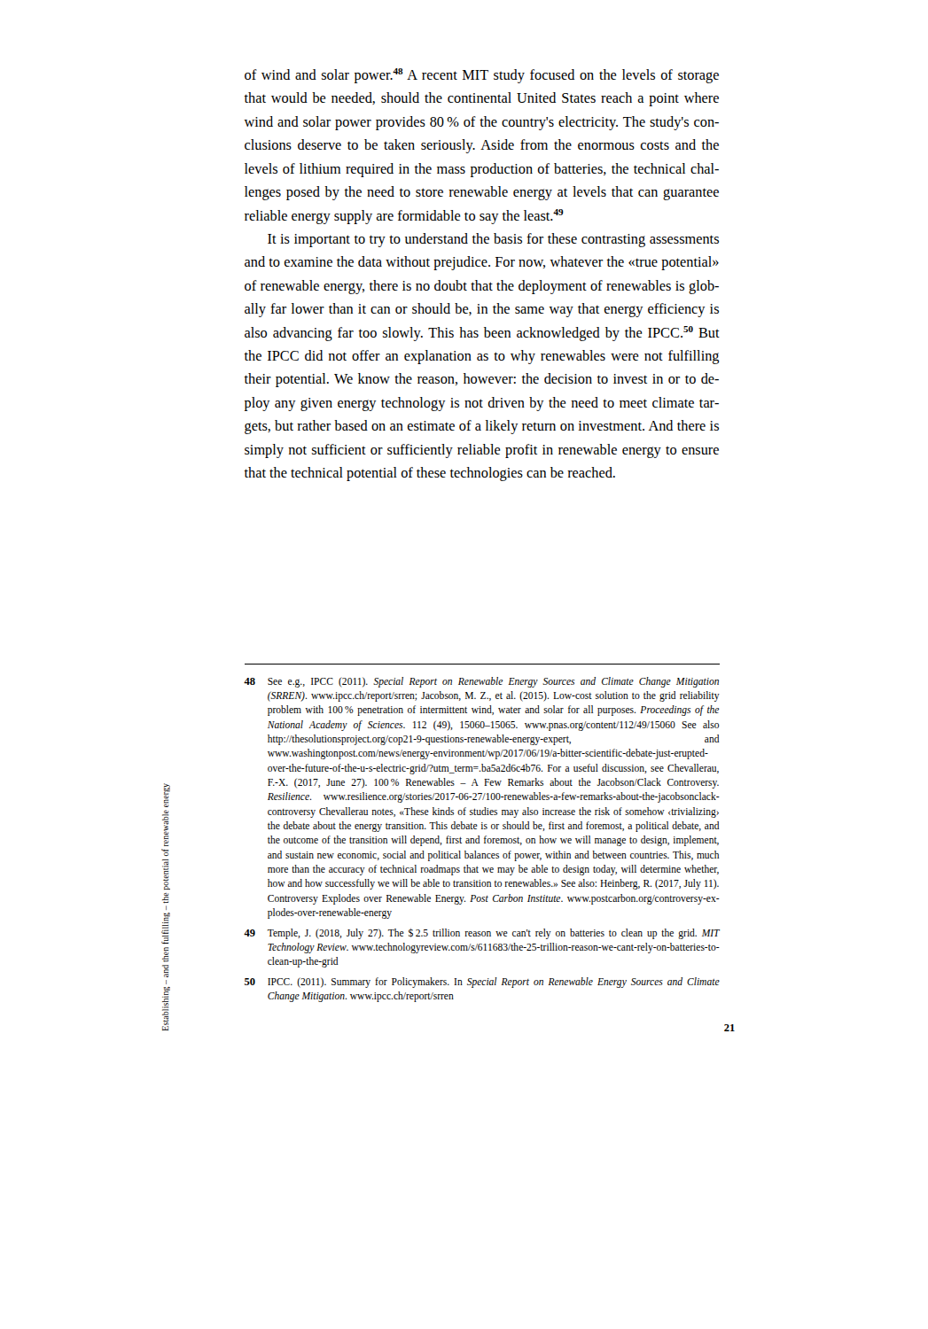Establishing – and then fulfilling – the potential of renewable energy
of wind and solar power.48 A recent MIT study focused on the levels of storage that would be needed, should the continental United States reach a point where wind and solar power provides 80 % of the country's electricity. The study's conclusions deserve to be taken seriously. Aside from the enormous costs and the levels of lithium required in the mass production of batteries, the technical challenges posed by the need to store renewable energy at levels that can guarantee reliable energy supply are formidable to say the least.49
It is important to try to understand the basis for these contrasting assessments and to examine the data without prejudice. For now, whatever the «true potential» of renewable energy, there is no doubt that the deployment of renewables is globally far lower than it can or should be, in the same way that energy efficiency is also advancing far too slowly. This has been acknowledged by the IPCC.50 But the IPCC did not offer an explanation as to why renewables were not fulfilling their potential. We know the reason, however: the decision to invest in or to deploy any given energy technology is not driven by the need to meet climate targets, but rather based on an estimate of a likely return on investment. And there is simply not sufficient or sufficiently reliable profit in renewable energy to ensure that the technical potential of these technologies can be reached.
48
See e.g., IPCC (2011). Special Report on Renewable Energy Sources and Climate Change Mitigation (SRREN). www.ipcc.ch/report/srren; Jacobson, M. Z., et al. (2015). Low-cost solution to the grid reliability problem with 100 % penetration of intermittent wind, water and solar for all purposes. Proceedings of the National Academy of Sciences. 112 (49), 15060–15065. www.pnas.org/content/112/49/15060 See also http://thesolutionsproject.org/cop21-9-questions-renewable-energy-expert, and www.washingtonpost.com/news/energy-environment/wp/2017/06/19/a-bitter-scientific-debate-just-erupted-over-the-future-of-the-u-s-electric-grid/?utm_term=.ba5a2d6c4b76. For a useful discussion, see Chevallerau, F.-X. (2017, June 27). 100 % Renewables – A Few Remarks about the Jacobson/Clack Controversy. Resilience. www.resilience.org/stories/2017-06-27/100-renewables-a-few-remarks-about-the-jacobsonclack-controversy Chevallerau notes, «These kinds of studies may also increase the risk of somehow ‹trivializing› the debate about the energy transition. This debate is or should be, first and foremost, a political debate, and the outcome of the transition will depend, first and foremost, on how we will manage to design, implement, and sustain new economic, social and political balances of power, within and between countries. This, much more than the accuracy of technical roadmaps that we may be able to design today, will determine whether, how and how successfully we will be able to transition to renewables.» See also: Heinberg, R. (2017, July 11). Controversy Explodes over Renewable Energy. Post Carbon Institute. www.postcarbon.org/controversy-explodes-over-renewable-energy
49
Temple, J. (2018, July 27). The $ 2.5 trillion reason we can't rely on batteries to clean up the grid. MIT Technology Review. www.technologyreview.com/s/611683/the-25-trillion-reason-we-cant-rely-on-batteries-to-clean-up-the-grid
50
IPCC. (2011). Summary for Policymakers. In Special Report on Renewable Energy Sources and Climate Change Mitigation. www.ipcc.ch/report/srren
21